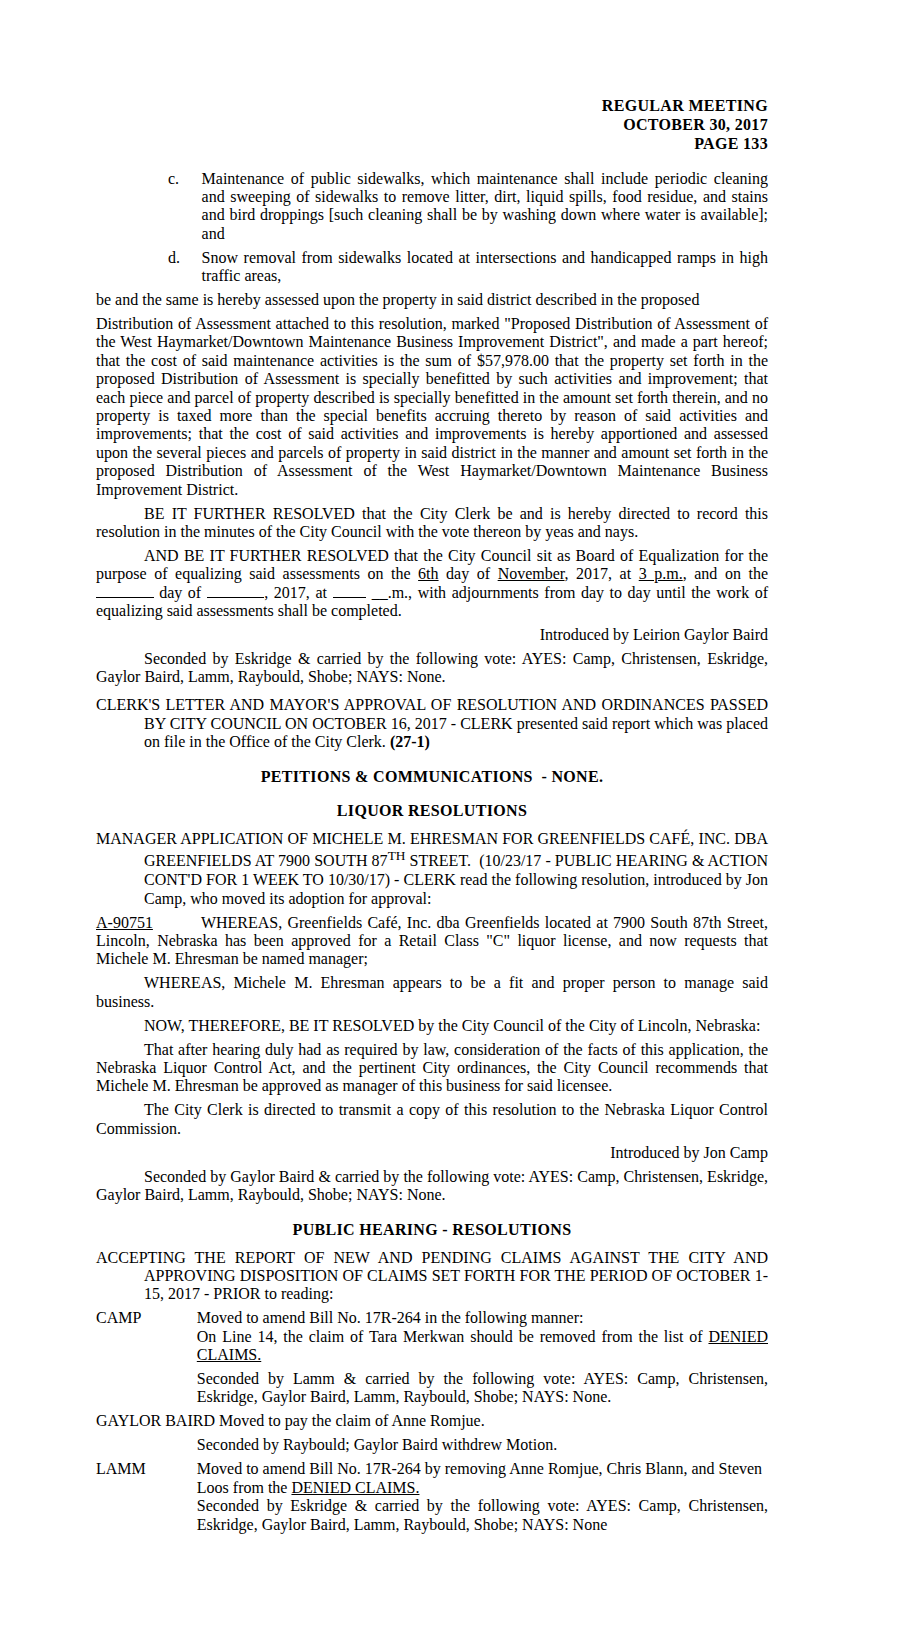REGULAR MEETING
OCTOBER 30, 2017
PAGE 133
c.
Maintenance of public sidewalks, which maintenance shall include periodic cleaning and sweeping of sidewalks to remove litter, dirt, liquid spills, food residue, and stains and bird droppings [such cleaning shall be by washing down where water is available]; and
d.
Snow removal from sidewalks located at intersections and handicapped ramps in high traffic areas,
be and the same is hereby assessed upon the property in said district described in the proposed
Distribution of Assessment attached to this resolution, marked "Proposed Distribution of Assessment of the West Haymarket/Downtown Maintenance Business Improvement District", and made a part hereof; that the cost of said maintenance activities is the sum of $57,978.00 that the property set forth in the proposed Distribution of Assessment is specially benefitted by such activities and improvement; that each piece and parcel of property described is specially benefitted in the amount set forth therein, and no property is taxed more than the special benefits accruing thereto by reason of said activities and improvements; that the cost of said activities and improvements is hereby apportioned and assessed upon the several pieces and parcels of property in said district in the manner and amount set forth in the proposed Distribution of Assessment of the West Haymarket/Downtown Maintenance Business Improvement District.
BE IT FURTHER RESOLVED that the City Clerk be and is hereby directed to record this resolution in the minutes of the City Council with the vote thereon by yeas and nays.
AND BE IT FURTHER RESOLVED that the City Council sit as Board of Equalization for the purpose of equalizing said assessments on the 6th day of November, 2017, at 3 p.m., and on the day of , 2017, at __.m., with adjournments from day to day until the work of equalizing said assessments shall be completed.
Introduced by Leirion Gaylor Baird
Seconded by Eskridge & carried by the following vote: AYES: Camp, Christensen, Eskridge, Gaylor Baird, Lamm, Raybould, Shobe; NAYS: None.
CLERK'S LETTER AND MAYOR'S APPROVAL OF RESOLUTION AND ORDINANCES PASSED BY CITY COUNCIL ON OCTOBER 16, 2017 - CLERK presented said report which was placed on file in the Office of the City Clerk. (27-1)
PETITIONS & COMMUNICATIONS - NONE.
LIQUOR RESOLUTIONS
MANAGER APPLICATION OF MICHELE M. EHRESMAN FOR GREENFIELDS CAFÉ, INC. DBA GREENFIELDS AT 7900 SOUTH 87TH STREET. (10/23/17 - PUBLIC HEARING & ACTION CONT'D FOR 1 WEEK TO 10/30/17) - CLERK read the following resolution, introduced by Jon Camp, who moved its adoption for approval:
A-90751 WHEREAS, Greenfields Café, Inc. dba Greenfields located at 7900 South 87th Street, Lincoln, Nebraska has been approved for a Retail Class "C" liquor license, and now requests that Michele M. Ehresman be named manager;
WHEREAS, Michele M. Ehresman appears to be a fit and proper person to manage said business.
NOW, THEREFORE, BE IT RESOLVED by the City Council of the City of Lincoln, Nebraska:
That after hearing duly had as required by law, consideration of the facts of this application, the Nebraska Liquor Control Act, and the pertinent City ordinances, the City Council recommends that Michele M. Ehresman be approved as manager of this business for said licensee.
The City Clerk is directed to transmit a copy of this resolution to the Nebraska Liquor Control Commission.
Introduced by Jon Camp
Seconded by Gaylor Baird & carried by the following vote: AYES: Camp, Christensen, Eskridge, Gaylor Baird, Lamm, Raybould, Shobe; NAYS: None.
PUBLIC HEARING - RESOLUTIONS
ACCEPTING THE REPORT OF NEW AND PENDING CLAIMS AGAINST THE CITY AND APPROVING DISPOSITION OF CLAIMS SET FORTH FOR THE PERIOD OF OCTOBER 1-15, 2017 - PRIOR to reading:
CAMP Moved to amend Bill No. 17R-264 in the following manner:
On Line 14, the claim of Tara Merkwan should be removed from the list of DENIED CLAIMS.
Seconded by Lamm & carried by the following vote: AYES: Camp, Christensen, Eskridge, Gaylor Baird, Lamm, Raybould, Shobe; NAYS: None.
GAYLOR BAIRD Moved to pay the claim of Anne Romjue.
Seconded by Raybould; Gaylor Baird withdrew Motion.
LAMM Moved to amend Bill No. 17R-264 by removing Anne Romjue, Chris Blann, and Steven Loos from the DENIED CLAIMS.
Seconded by Eskridge & carried by the following vote: AYES: Camp, Christensen, Eskridge, Gaylor Baird, Lamm, Raybould, Shobe; NAYS: None